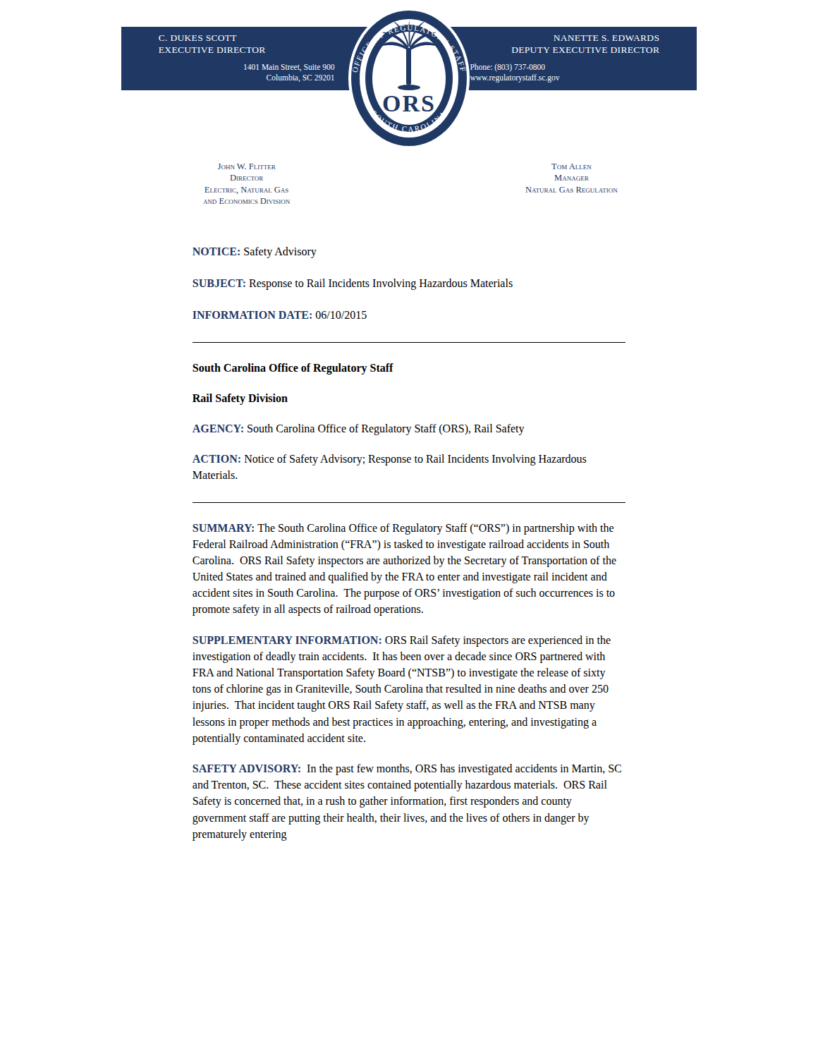C. Dukes Scott
Executive Director
Nanette S. Edwards
Deputy Executive Director
1401 Main Street, Suite 900
Columbia, SC 29201
Phone: (803) 737-0800
www.regulatorystaff.sc.gov
ORS OFFICE OF REGULATORY STAFF SOUTH CAROLINA
John W. Flitter
Director
Electric, Natural Gas
and Economics Division
Tom Allen
Manager
Natural Gas Regulation
NOTICE: Safety Advisory
SUBJECT: Response to Rail Incidents Involving Hazardous Materials
INFORMATION DATE: 06/10/2015
South Carolina Office of Regulatory Staff
Rail Safety Division
AGENCY: South Carolina Office of Regulatory Staff (ORS), Rail Safety
ACTION: Notice of Safety Advisory; Response to Rail Incidents Involving Hazardous Materials.
SUMMARY: The South Carolina Office of Regulatory Staff (“ORS”) in partnership with the Federal Railroad Administration (“FRA”) is tasked to investigate railroad accidents in South Carolina. ORS Rail Safety inspectors are authorized by the Secretary of Transportation of the United States and trained and qualified by the FRA to enter and investigate rail incident and accident sites in South Carolina. The purpose of ORS’ investigation of such occurrences is to promote safety in all aspects of railroad operations.
SUPPLEMENTARY INFORMATION: ORS Rail Safety inspectors are experienced in the investigation of deadly train accidents. It has been over a decade since ORS partnered with FRA and National Transportation Safety Board (“NTSB”) to investigate the release of sixty tons of chlorine gas in Graniteville, South Carolina that resulted in nine deaths and over 250 injuries. That incident taught ORS Rail Safety staff, as well as the FRA and NTSB many lessons in proper methods and best practices in approaching, entering, and investigating a potentially contaminated accident site.
SAFETY ADVISORY: In the past few months, ORS has investigated accidents in Martin, SC and Trenton, SC. These accident sites contained potentially hazardous materials. ORS Rail Safety is concerned that, in a rush to gather information, first responders and county government staff are putting their health, their lives, and the lives of others in danger by prematurely entering